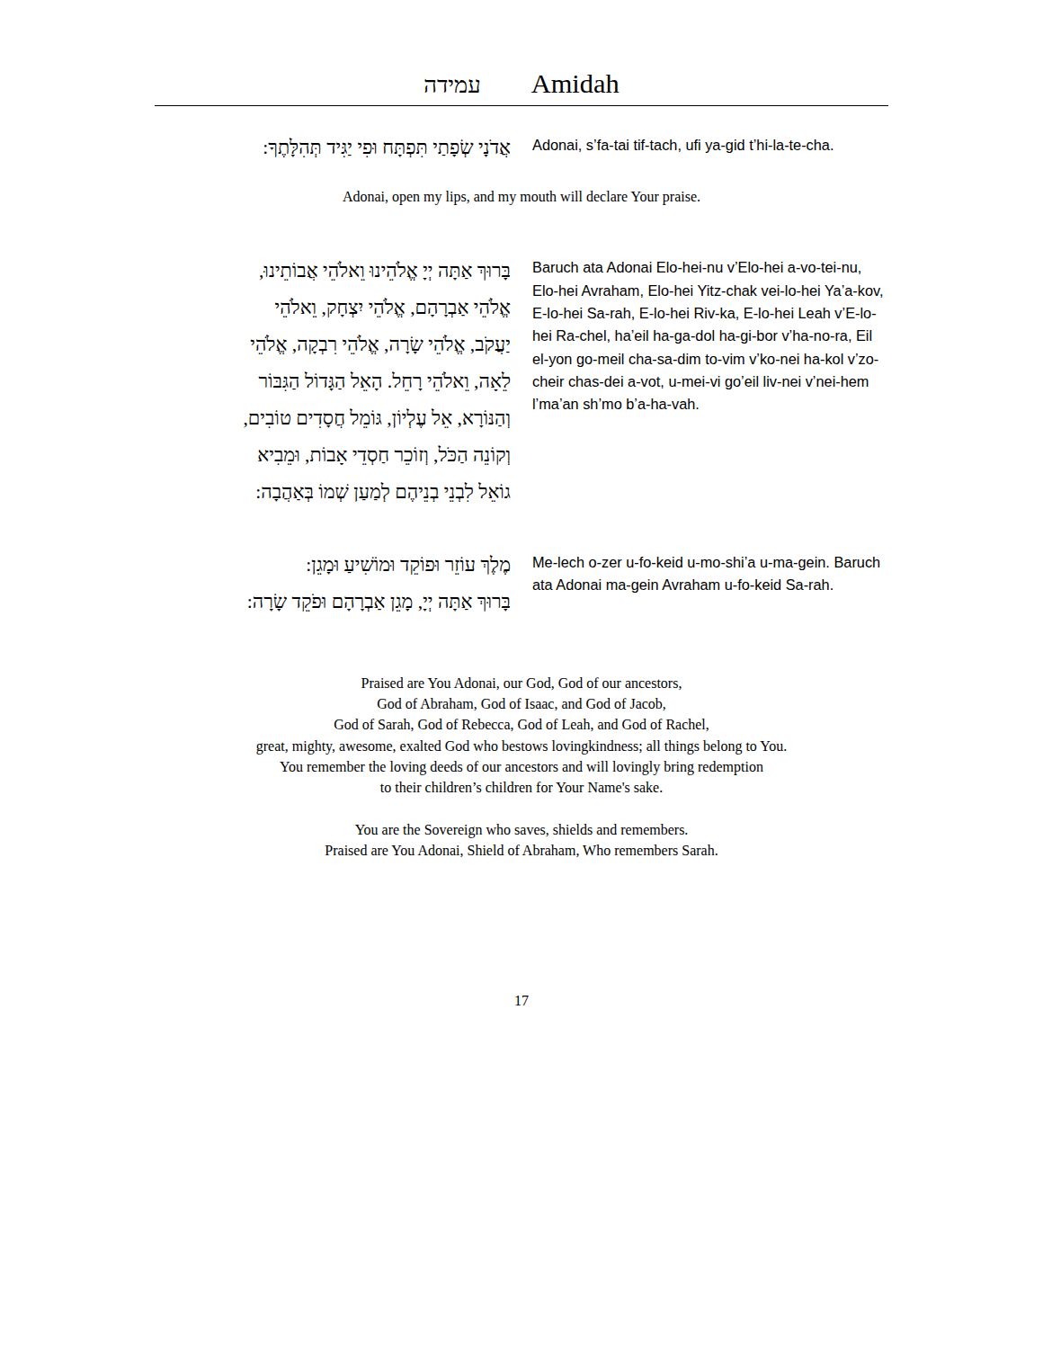עמידה Amidah
אֲדֹנָי שְׂפָתַי תִּפְתָּח וּפִי יַגִּיד תְּהִלָּתֶךָ:
Adonai, s’fa-tai tif-tach, ufi ya-gid t’hi-la-te-cha.
Adonai, open my lips, and my mouth will declare Your praise.
בָּרוּךְ אַתָּה יְיָ אֱלֹהֵינוּ וֵאלֹהֵי אֲבוֹתֵינוּ,
אֱלֹהֵי אַבְרָהָם, אֱלֹהֵי יִצְחָק, וֵאלֹהֵי
יַעֲקֹב, אֱלֹהֵי שָׂרָה, אֱלֹהֵי רִבְקָה, אֱלֹהֵי
לֵאָה, וֵאלֹהֵי רָחֵל. הָאֵל הַגָּדוֹל הַגִּבּוֹר
וְהַנּוֹרָא, אֵל עֶלְיוֹן, גּוֹמֵל חֲסָדִים טוֹבִים,
וְקוֹנֵה הַכֹּל, וְזוֹכֵר חַסְדֵי אָבוֹת, וּמֵבִיא
גוֹאֵל לִבְנֵי בְנֵיהֶם לְמַעַן שְׁמוֹ בְּאַהֲבָה:
Baruch ata Adonai Elo-hei-nu v’Elo-hei a-vo-tei-nu, Elo-hei Avraham, Elo-hei Yitz-chak vei-lo-hei Ya’a-kov, E-lo-hei Sa-rah, E-lo-hei Riv-ka, E-lo-hei Leah v’E-lo-hei Ra-chel, ha’eil ha-ga-dol ha-gi-bor v’ha-no-ra, Eil el-yon go-meil cha-sa-dim to-vim v’ko-nei ha-kol v’zo-cheir chas-dei a-vot, u-mei-vi go’eil liv-nei v’nei-hem l’ma’an sh’mo b’a-ha-vah.
מֶלֶךְ עוֹזֵר וּפוֹקֵד וּמוֹשִׁיעַ וּמָגֵן:
בָּרוּךְ אַתָּה יְיָ, מָגֵן אַבְרָהָם וּפֹקֵד שָׂרָה:
Me-lech o-zer u-fo-keid u-mo-shi’a u-ma-gein. Baruch ata Adonai ma-gein Avraham u-fo-keid Sa-rah.
Praised are You Adonai, our God, God of our ancestors,
God of Abraham, God of Isaac, and God of Jacob,
God of Sarah, God of Rebecca, God of Leah, and God of Rachel,
great, mighty, awesome, exalted God who bestows lovingkindness; all things belong to You.
You remember the loving deeds of our ancestors and will lovingly bring redemption
to their children’s children for Your Name's sake.
You are the Sovereign who saves, shields and remembers.
Praised are You Adonai, Shield of Abraham, Who remembers Sarah.
17